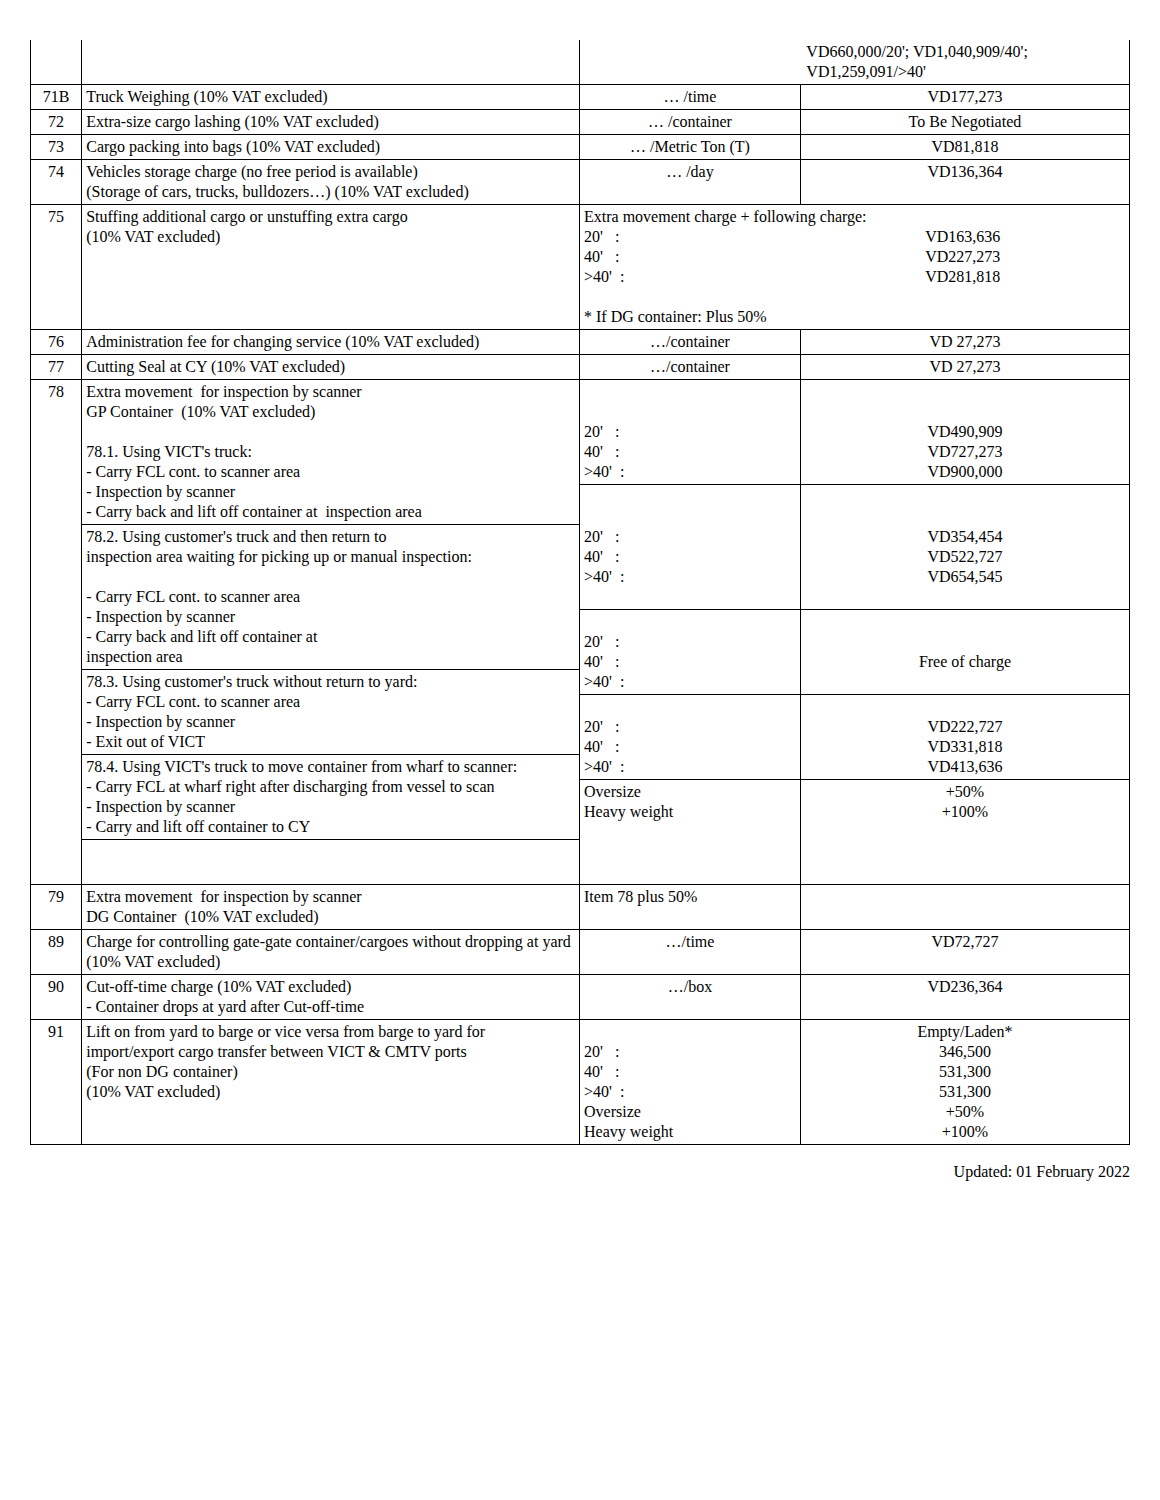| | | | VD660,000/20'; VD1,040,909/40'; VD1,259,091/>40' |
| 71B | Truck Weighing (10% VAT excluded) | … /time | VD177,273 |
| 72 | Extra-size cargo lashing (10% VAT excluded) | … /container | To Be Negotiated |
| 73 | Cargo packing into bags (10% VAT excluded) | … /Metric Ton (T) | VD81,818 |
| 74 | Vehicles storage charge (no free period is available) (Storage of cars, trucks, bulldozers…) (10% VAT excluded) | … /day | VD136,364 |
| 75 | Stuffing additional cargo or unstuffing extra cargo (10% VAT excluded) | Extra movement charge + following charge: / 20' : / VD163,636 / / 40' : / VD227,273 / / >40' : / VD281,818 / / * If DG container: Plus 50% / |
| 76 | Administration fee for changing service (10% VAT excluded) | …/container | VD 27,273 |
| 77 | Cutting Seal at CY (10% VAT excluded) | …/container | VD 27,273 |
| 78 | / Extra movement for inspection by scanner GP Container (10% VAT excluded) 78.1. Using VICT's truck: - Carry FCL cont. to scanner area - Inspection by scanner - Carry back and lift off container at inspection area / / 78.2. Using customer's truck and then return to inspection area waiting for picking up or manual inspection: - Carry FCL cont. to scanner area - Inspection by scanner - Carry back and lift off container at inspection area / / 78.3. Using customer's truck without return to yard: - Carry FCL cont. to scanner area - Inspection by scanner - Exit out of VICT / / 78.4. Using VICT's truck to move container from wharf to scanner: - Carry FCL at wharf right after discharging from vessel to scan - Inspection by scanner - Carry and lift off container to CY / | / 20' : 40' : >40' : / / 20' : 40' : >40' : / / 20' : 40' : >40' : / / 20' : 40' : >40' : / / Oversize Heavy weight / | / VD490,909 VD727,273 VD900,000 / / VD354,454 VD522,727 VD654,545 / / Free of charge / / VD222,727 VD331,818 VD413,636 / / +50% +100% / |
| 79 | Extra movement for inspection by scanner DG Container (10% VAT excluded) | Item 78 plus 50% | |
| 89 | Charge for controlling gate-gate container/cargoes without dropping at yard (10% VAT excluded) | …/time | VD72,727 |
| 90 | Cut-off-time charge (10% VAT excluded) - Container drops at yard after Cut-off-time | …/box | VD236,364 |
| 91 | Lift on from yard to barge or vice versa from barge to yard for import/export cargo transfer between VICT & CMTV ports (For non DG container) (10% VAT excluded) | 20' : 40' : >40' : Oversize Heavy weight | Empty/Laden* 346,500 531,300 531,300 +50% +100% |
Updated: 01 February 2022